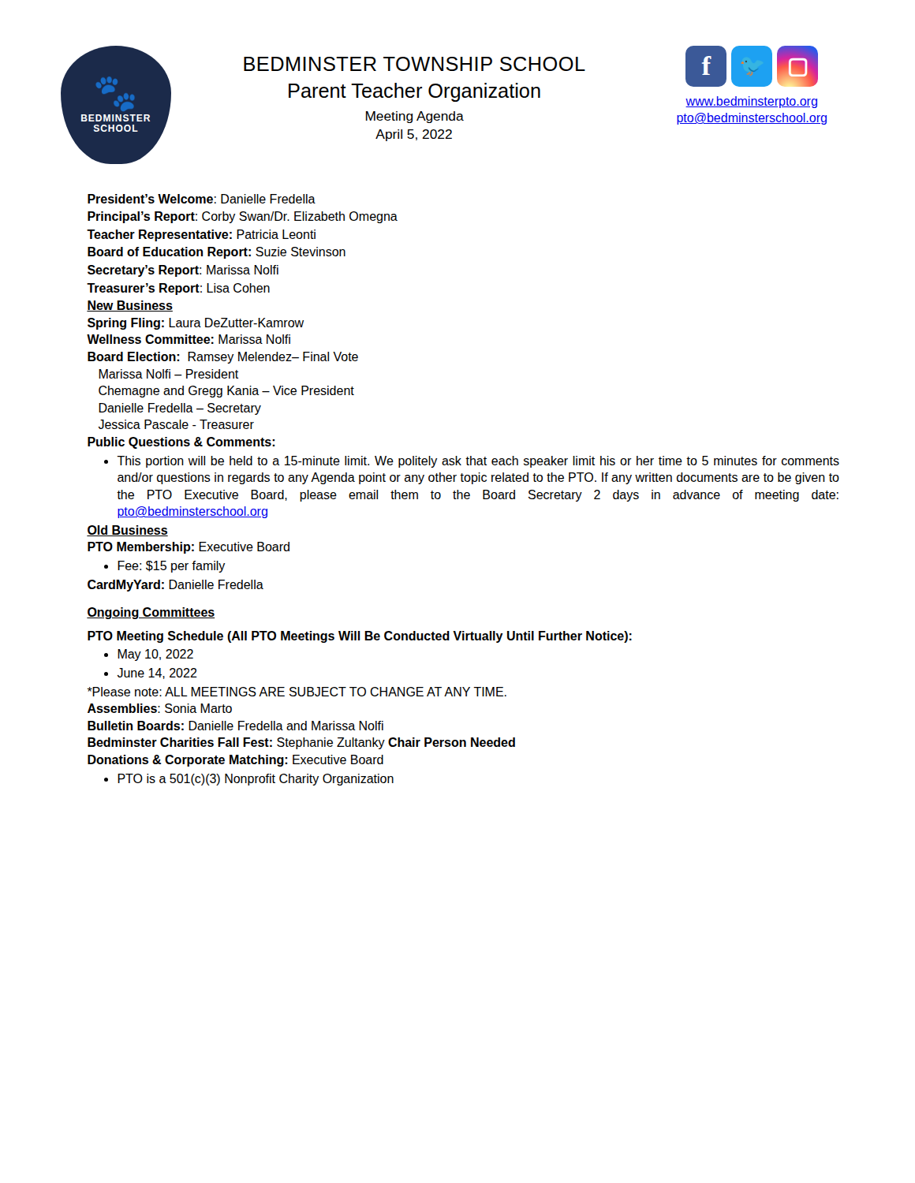🐾
BEDMINSTER
SCHOOL
BEDMINSTER TOWNSHIP SCHOOL
Parent Teacher Organization
Meeting Agenda
April 5, 2022
f
🐦
▢
www.bedminsterpto.org
pto@bedminsterschool.org
President’s Welcome: Danielle Fredella
Principal’s Report: Corby Swan/Dr. Elizabeth Omegna
Teacher Representative: Patricia Leonti
Board of Education Report: Suzie Stevinson
Secretary’s Report: Marissa Nolfi
Treasurer’s Report: Lisa Cohen
New Business
Spring Fling: Laura DeZutter-Kamrow
Wellness Committee: Marissa Nolfi
Board Election: Ramsey Melendez– Final Vote
Marissa Nolfi – President
Chemagne and Gregg Kania – Vice President
Danielle Fredella – Secretary
Jessica Pascale - Treasurer
Public Questions & Comments:
This portion will be held to a 15-minute limit. We politely ask that each speaker limit his or her time to 5 minutes for comments and/or questions in regards to any Agenda point or any other topic related to the PTO. If any written documents are to be given to the PTO Executive Board, please email them to the Board Secretary 2 days in advance of meeting date: pto@bedminsterschool.org
Old Business
PTO Membership: Executive Board
Fee: $15 per family
CardMyYard: Danielle Fredella
Ongoing Committees
PTO Meeting Schedule (All PTO Meetings Will Be Conducted Virtually Until Further Notice):
May 10, 2022
June 14, 2022
*Please note: ALL MEETINGS ARE SUBJECT TO CHANGE AT ANY TIME.
Assemblies: Sonia Marto
Bulletin Boards: Danielle Fredella and Marissa Nolfi
Bedminster Charities Fall Fest: Stephanie Zultanky Chair Person Needed
Donations & Corporate Matching: Executive Board
PTO is a 501(c)(3) Nonprofit Charity Organization